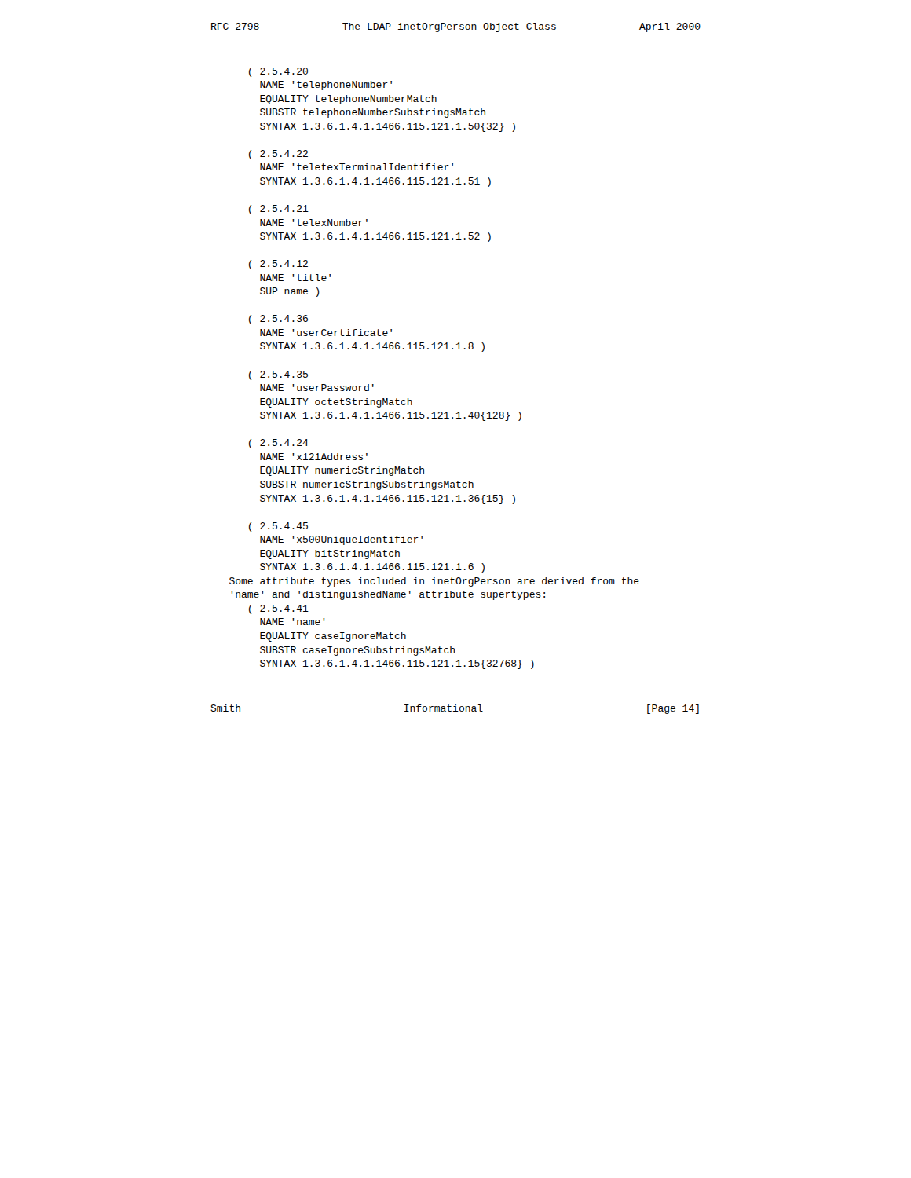RFC 2798 The LDAP inetOrgPerson Object Class April 2000
( 2.5.4.20
  NAME 'telephoneNumber'
  EQUALITY telephoneNumberMatch
  SUBSTR telephoneNumberSubstringsMatch
  SYNTAX 1.3.6.1.4.1.1466.115.121.1.50{32} )

( 2.5.4.22
  NAME 'teletexTerminalIdentifier'
  SYNTAX 1.3.6.1.4.1.1466.115.121.1.51 )

( 2.5.4.21
  NAME 'telexNumber'
  SYNTAX 1.3.6.1.4.1.1466.115.121.1.52 )

( 2.5.4.12
  NAME 'title'
  SUP name )

( 2.5.4.36
  NAME 'userCertificate'
  SYNTAX 1.3.6.1.4.1.1466.115.121.1.8 )

( 2.5.4.35
  NAME 'userPassword'
  EQUALITY octetStringMatch
  SYNTAX 1.3.6.1.4.1.1466.115.121.1.40{128} )

( 2.5.4.24
  NAME 'x121Address'
  EQUALITY numericStringMatch
  SUBSTR numericStringSubstringsMatch
  SYNTAX 1.3.6.1.4.1.1466.115.121.1.36{15} )

( 2.5.4.45
  NAME 'x500UniqueIdentifier'
  EQUALITY bitStringMatch
  SYNTAX 1.3.6.1.4.1.1466.115.121.1.6 )
Some attribute types included in inetOrgPerson are derived from the
'name' and 'distinguishedName' attribute supertypes:
( 2.5.4.41
  NAME 'name'
  EQUALITY caseIgnoreMatch
  SUBSTR caseIgnoreSubstringsMatch
  SYNTAX 1.3.6.1.4.1.1466.115.121.1.15{32768} )
Smith Informational [Page 14]